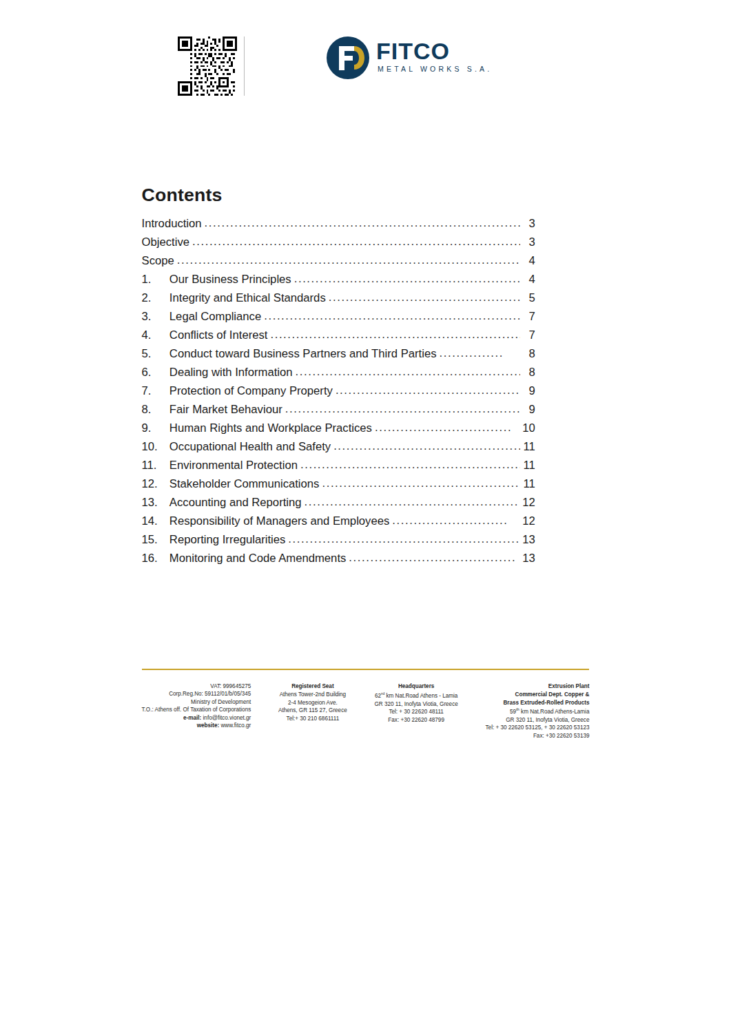FITCO METAL WORKS S.A.
Contents
Introduction................................................................................. 3
Objective..................................................................................... 3
Scope......................................................................................... 4
1. Our Business Principles........................................................... 4
2. Integrity and Ethical Standards.............................................. 5
3. Legal Compliance..................................................................... 7
4. Conflicts of Interest................................................................. 7
5. Conduct toward Business Partners and Third Parties............... 8
6. Dealing with Information......................................................... 8
7. Protection of Company Property............................................ 9
8. Fair Market Behaviour............................................................ 9
9. Human Rights and Workplace Practices................................ 10
10. Occupational Health and Safety............................................ 11
11. Environmental Protection...................................................... 11
12. Stakeholder Communications................................................ 11
13. Accounting and Reporting..................................................... 12
14. Responsibility of Managers and Employees........................... 12
15. Reporting Irregularities........................................................... 13
16. Monitoring and Code Amendments....................................... 13
VAT: 999645275
Corp.Reg.No: 59112/01/b/05/345
Ministry of Development
T.O.: Athens off. Of Taxation of Corporations
e-mail: info@fitco.vionet.gr
website: www.fitco.gr
Registered Seat Athens Tower-2nd Building
2-4 Mesogeion Ave.
Athens, GR 115 27, Greece
Tel:+ 30 210 6861111
Headquarters 62rd km Nat.Road Athens - Lamia
GR 320 11, Inofyta Viotia, Greece
Tel: + 30 22620 48111
Fax: +30 22620 48799
Extrusion Plant Commercial Dept. Copper &
Brass Extruded-Rolled Products
59th km Nat.Road Athens-Lamia
GR 320 11, Inofyta Viotia, Greece
Tel: + 30 22620 53125, + 30 22620 53123
Fax: +30 22620 53139